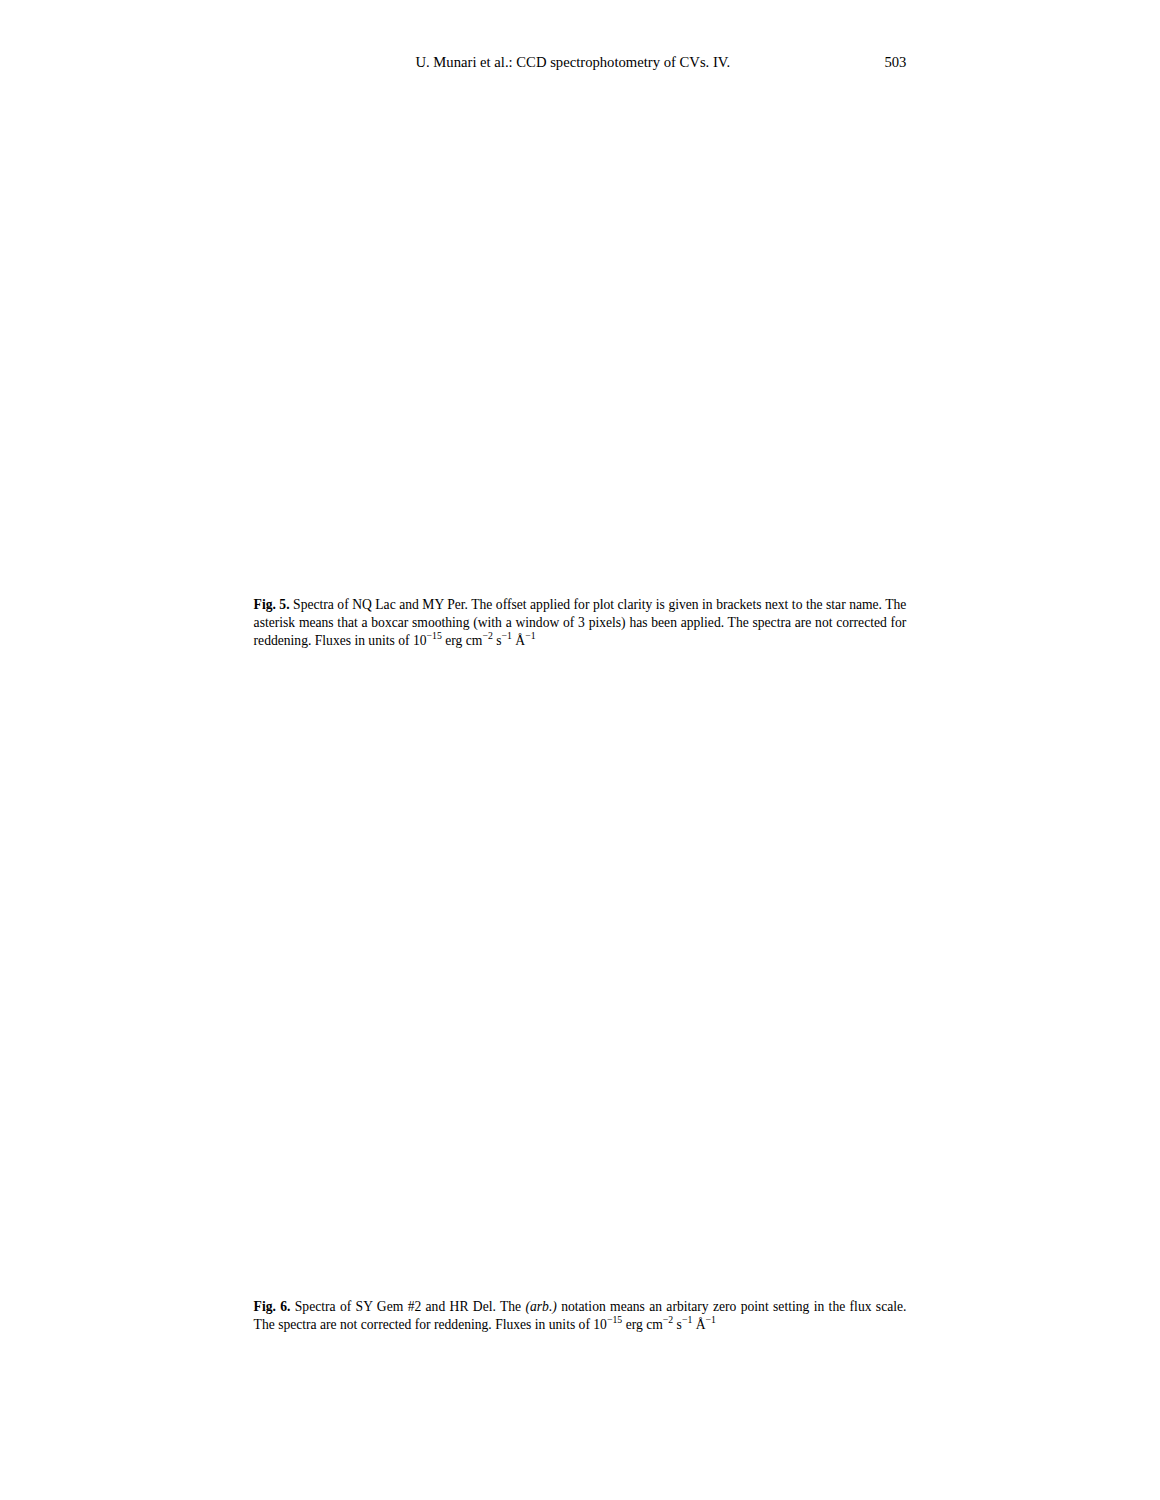U. Munari et al.: CCD spectrophotometry of CVs. IV.
503
Fig. 5. Spectra of NQ Lac and MY Per. The offset applied for plot clarity is given in brackets next to the star name. The asterisk means that a boxcar smoothing (with a window of 3 pixels) has been applied. The spectra are not corrected for reddening. Fluxes in units of 10−15 erg cm−2 s−1 Å−1
Fig. 6. Spectra of SY Gem #2 and HR Del. The (arb.) notation means an arbitary zero point setting in the flux scale. The spectra are not corrected for reddening. Fluxes in units of 10−15 erg cm−2 s−1 Å−1